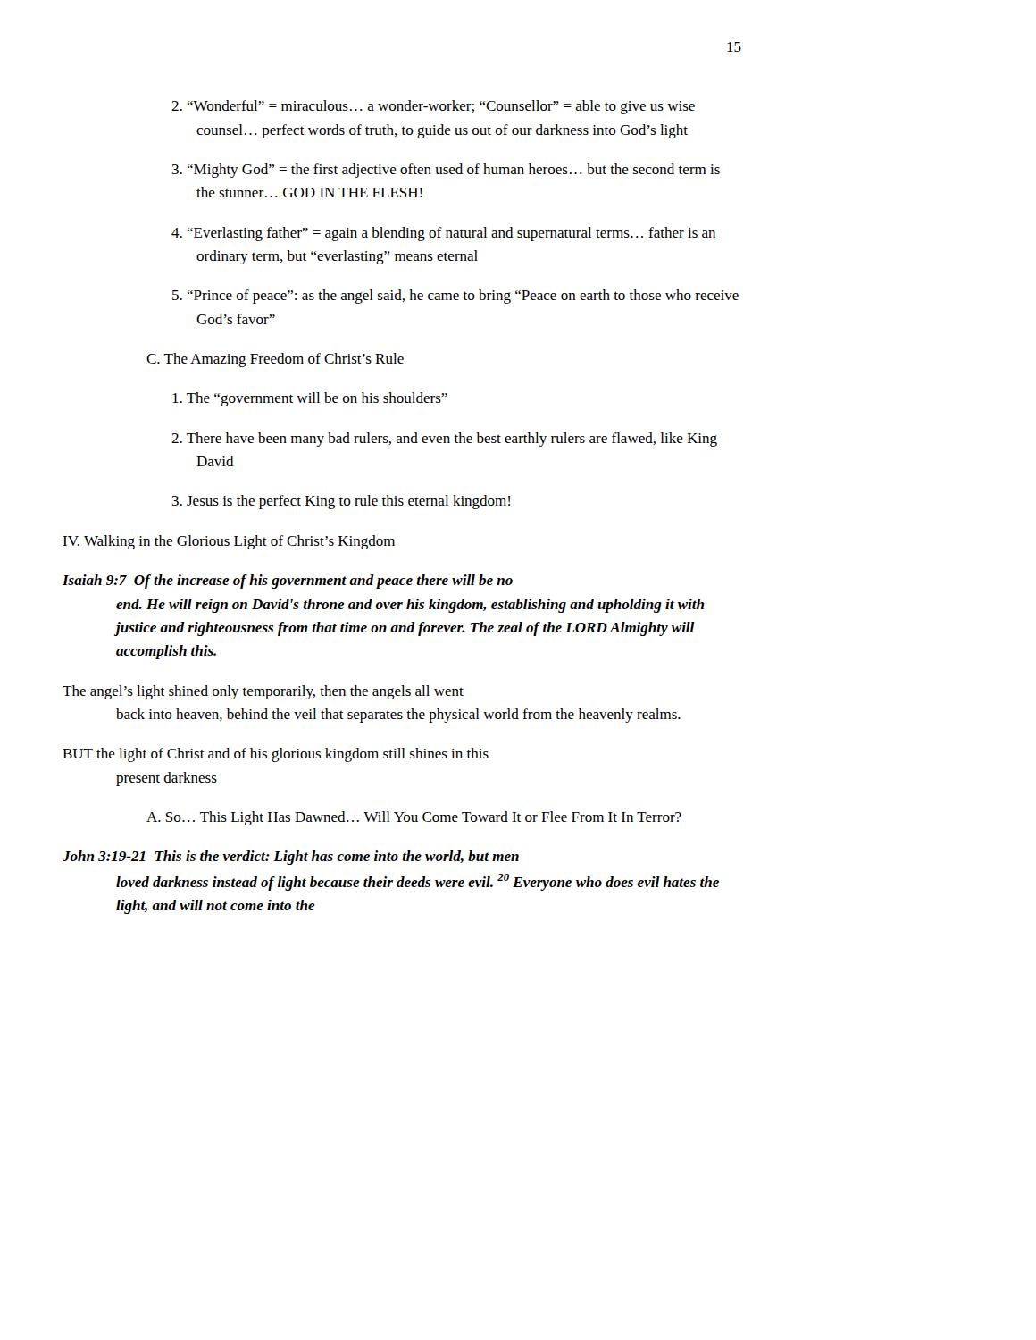15
2. “Wonderful” = miraculous… a wonder-worker; “Counsellor” = able to give us wise counsel… perfect words of truth, to guide us out of our darkness into God’s light
3. “Mighty God” = the first adjective often used of human heroes… but the second term is the stunner… GOD IN THE FLESH!
4. “Everlasting father” = again a blending of natural and supernatural terms… father is an ordinary term, but “everlasting” means eternal
5. “Prince of peace”: as the angel said, he came to bring “Peace on earth to those who receive God’s favor”
C. The Amazing Freedom of Christ’s Rule
1. The “government will be on his shoulders”
2. There have been many bad rulers, and even the best earthly rulers are flawed, like King David
3. Jesus is the perfect King to rule this eternal kingdom!
IV. Walking in the Glorious Light of Christ’s Kingdom
Isaiah 9:7 Of the increase of his government and peace there will be no end. He will reign on David's throne and over his kingdom, establishing and upholding it with justice and righteousness from that time on and forever. The zeal of the LORD Almighty will accomplish this.
The angel’s light shined only temporarily, then the angels all went back into heaven, behind the veil that separates the physical world from the heavenly realms.
BUT the light of Christ and of his glorious kingdom still shines in this present darkness
A. So… This Light Has Dawned… Will You Come Toward It or Flee From It In Terror?
John 3:19-21 This is the verdict: Light has come into the world, but men loved darkness instead of light because their deeds were evil. 20 Everyone who does evil hates the light, and will not come into the